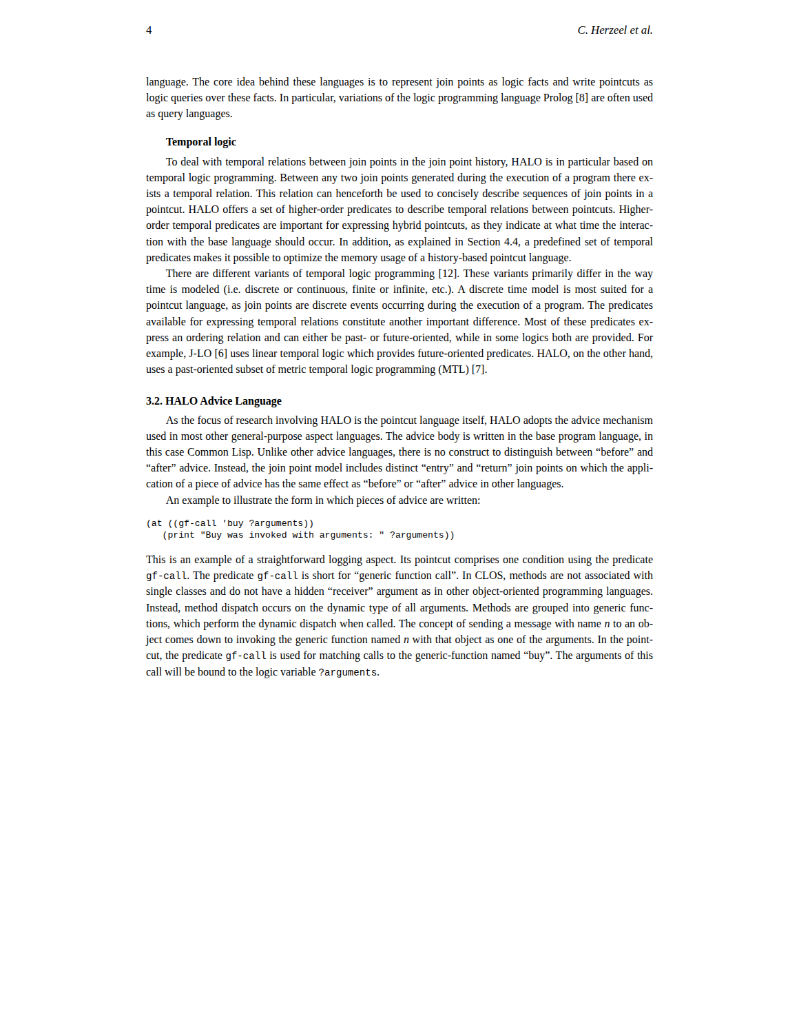4 C. Herzeel et al.
language. The core idea behind these languages is to represent join points as logic facts and write pointcuts as logic queries over these facts. In particular, variations of the logic programming language Prolog [8] are often used as query languages.
Temporal logic
To deal with temporal relations between join points in the join point history, HALO is in particular based on temporal logic programming. Between any two join points generated during the execution of a program there exists a temporal relation. This relation can henceforth be used to concisely describe sequences of join points in a pointcut. HALO offers a set of higher-order predicates to describe temporal relations between pointcuts. Higher-order temporal predicates are important for expressing hybrid pointcuts, as they indicate at what time the interaction with the base language should occur. In addition, as explained in Section 4.4, a predefined set of temporal predicates makes it possible to optimize the memory usage of a history-based pointcut language.
There are different variants of temporal logic programming [12]. These variants primarily differ in the way time is modeled (i.e. discrete or continuous, finite or infinite, etc.). A discrete time model is most suited for a pointcut language, as join points are discrete events occurring during the execution of a program. The predicates available for expressing temporal relations constitute another important difference. Most of these predicates express an ordering relation and can either be past- or future-oriented, while in some logics both are provided. For example, J-LO [6] uses linear temporal logic which provides future-oriented predicates. HALO, on the other hand, uses a past-oriented subset of metric temporal logic programming (MTL) [7].
3.2. HALO Advice Language
As the focus of research involving HALO is the pointcut language itself, HALO adopts the advice mechanism used in most other general-purpose aspect languages. The advice body is written in the base program language, in this case Common Lisp. Unlike other advice languages, there is no construct to distinguish between “before” and “after” advice. Instead, the join point model includes distinct “entry” and “return” join points on which the application of a piece of advice has the same effect as “before” or “after” advice in other languages.
An example to illustrate the form in which pieces of advice are written:
(at ((gf-call 'buy ?arguments))
   (print "Buy was invoked with arguments: " ?arguments))
This is an example of a straightforward logging aspect. Its pointcut comprises one condition using the predicate gf-call. The predicate gf-call is short for “generic function call”. In CLOS, methods are not associated with single classes and do not have a hidden “receiver” argument as in other object-oriented programming languages. Instead, method dispatch occurs on the dynamic type of all arguments. Methods are grouped into generic functions, which perform the dynamic dispatch when called. The concept of sending a message with name n to an object comes down to invoking the generic function named n with that object as one of the arguments. In the pointcut, the predicate gf-call is used for matching calls to the generic-function named “buy”. The arguments of this call will be bound to the logic variable ?arguments.